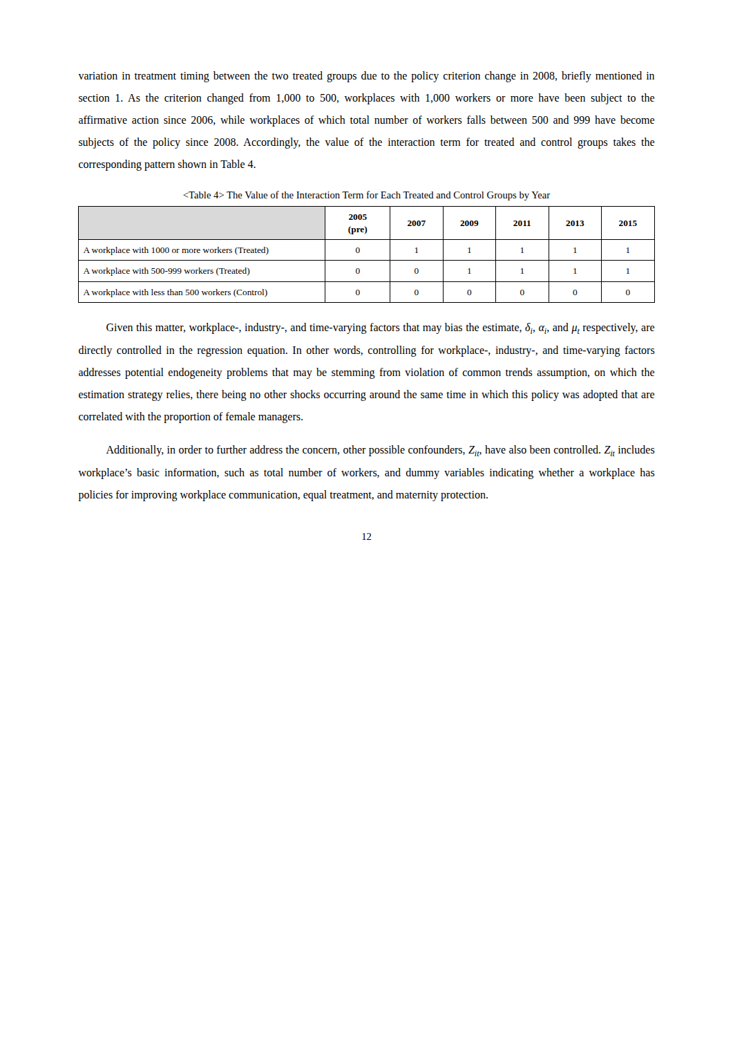variation in treatment timing between the two treated groups due to the policy criterion change in 2008, briefly mentioned in section 1. As the criterion changed from 1,000 to 500, workplaces with 1,000 workers or more have been subject to the affirmative action since 2006, while workplaces of which total number of workers falls between 500 and 999 have become subjects of the policy since 2008. Accordingly, the value of the interaction term for treated and control groups takes the corresponding pattern shown in Table 4.
<Table 4> The Value of the Interaction Term for Each Treated and Control Groups by Year
| | 2005 (pre) | 2007 | 2009 | 2011 | 2013 | 2015 |
| --- | --- | --- | --- | --- | --- | --- |
| A workplace with 1000 or more workers (Treated) | 0 | 1 | 1 | 1 | 1 | 1 |
| A workplace with 500-999 workers (Treated) | 0 | 0 | 1 | 1 | 1 | 1 |
| A workplace with less than 500 workers (Control) | 0 | 0 | 0 | 0 | 0 | 0 |
Given this matter, workplace-, industry-, and time-varying factors that may bias the estimate, δi, αi, and μt respectively, are directly controlled in the regression equation. In other words, controlling for workplace-, industry-, and time-varying factors addresses potential endogeneity problems that may be stemming from violation of common trends assumption, on which the estimation strategy relies, there being no other shocks occurring around the same time in which this policy was adopted that are correlated with the proportion of female managers.
Additionally, in order to further address the concern, other possible confounders, Zit, have also been controlled. Zit includes workplace’s basic information, such as total number of workers, and dummy variables indicating whether a workplace has policies for improving workplace communication, equal treatment, and maternity protection.
12